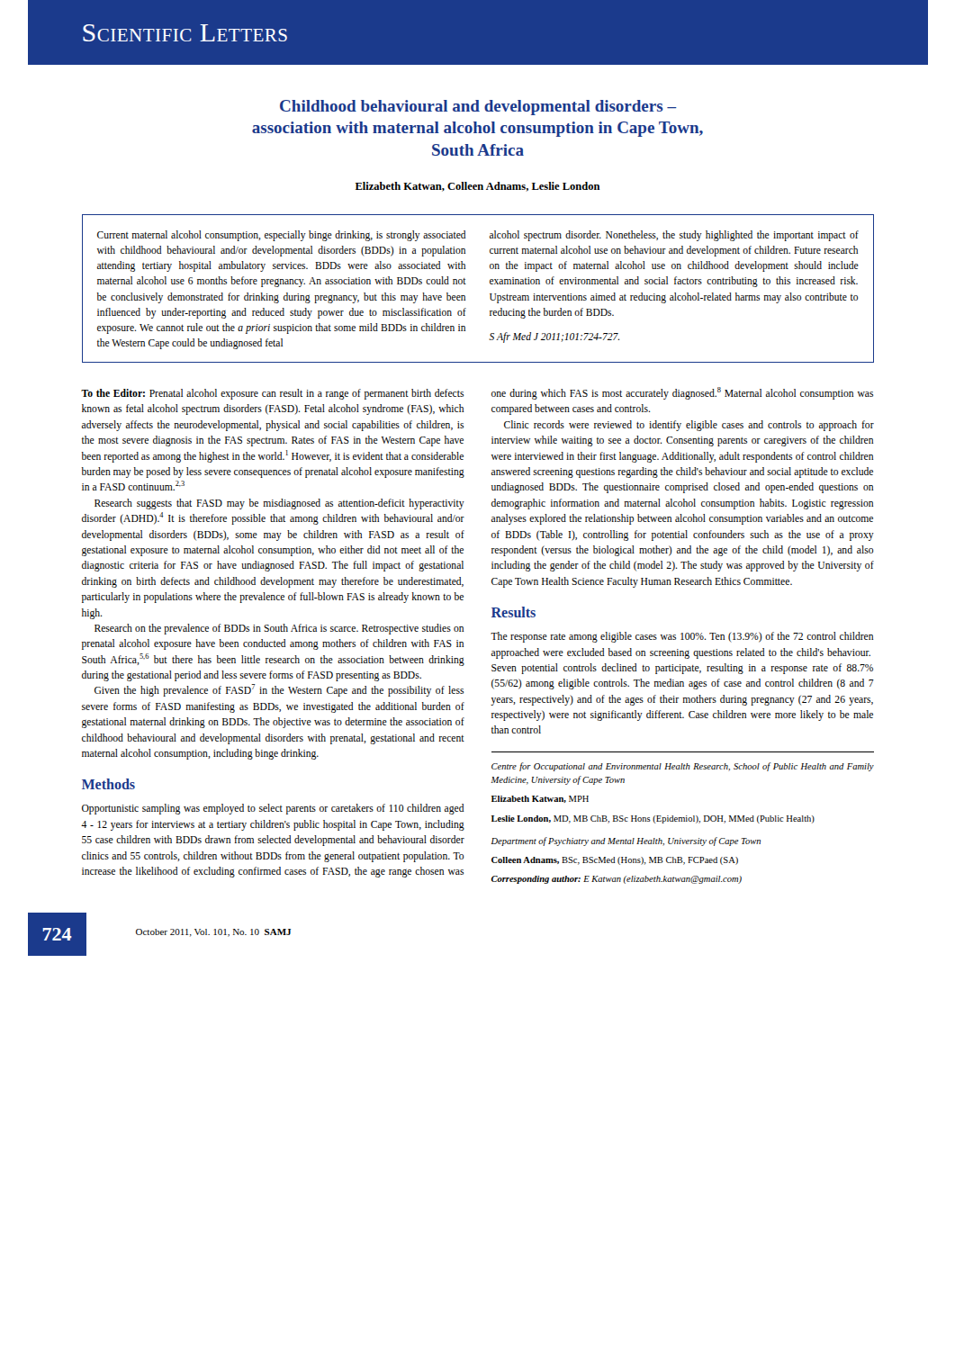Scientific Letters
Childhood behavioural and developmental disorders –
association with maternal alcohol consumption in Cape Town,
South Africa
Elizabeth Katwan, Colleen Adnams, Leslie London
Current maternal alcohol consumption, especially binge drinking, is strongly associated with childhood behavioural and/or developmental disorders (BDDs) in a population attending tertiary hospital ambulatory services. BDDs were also associated with maternal alcohol use 6 months before pregnancy. An association with BDDs could not be conclusively demonstrated for drinking during pregnancy, but this may have been influenced by under-reporting and reduced study power due to misclassification of exposure. We cannot rule out the a priori suspicion that some mild BDDs in children in the Western Cape could be undiagnosed fetal
alcohol spectrum disorder. Nonetheless, the study highlighted the important impact of current maternal alcohol use on behaviour and development of children. Future research on the impact of maternal alcohol use on childhood development should include examination of environmental and social factors contributing to this increased risk. Upstream interventions aimed at reducing alcohol-related harms may also contribute to reducing the burden of BDDs.
S Afr Med J 2011;101:724-727.
To the Editor: Prenatal alcohol exposure can result in a range of permanent birth defects known as fetal alcohol spectrum disorders (FASD). Fetal alcohol syndrome (FAS), which adversely affects the neurodevelopmental, physical and social capabilities of children, is the most severe diagnosis in the FAS spectrum. Rates of FAS in the Western Cape have been reported as among the highest in the world.1 However, it is evident that a considerable burden may be posed by less severe consequences of prenatal alcohol exposure manifesting in a FASD continuum.2,3
Research suggests that FASD may be misdiagnosed as attention-deficit hyperactivity disorder (ADHD).4 It is therefore possible that among children with behavioural and/or developmental disorders (BDDs), some may be children with FASD as a result of gestational exposure to maternal alcohol consumption, who either did not meet all of the diagnostic criteria for FAS or have undiagnosed FASD. The full impact of gestational drinking on birth defects and childhood development may therefore be underestimated, particularly in populations where the prevalence of full-blown FAS is already known to be high.
Research on the prevalence of BDDs in South Africa is scarce. Retrospective studies on prenatal alcohol exposure have been conducted among mothers of children with FAS in South Africa,5,6 but there has been little research on the association between drinking during the gestational period and less severe forms of FASD presenting as BDDs.
Given the high prevalence of FASD7 in the Western Cape and the possibility of less severe forms of FASD manifesting as BDDs, we investigated the additional burden of gestational maternal drinking on BDDs. The objective was to determine the association of childhood behavioural and developmental disorders with prenatal, gestational and recent maternal alcohol consumption, including binge drinking.
Methods
Opportunistic sampling was employed to select parents or caretakers of 110 children aged 4 - 12 years for interviews at a tertiary children's public hospital in Cape Town, including 55 case children with BDDs drawn from selected developmental and behavioural disorder clinics and 55 controls, children without BDDs from the general outpatient population. To increase the likelihood of excluding confirmed cases of FASD, the age range chosen was one during which FAS is most accurately diagnosed.8 Maternal alcohol consumption was compared between cases and controls.
Clinic records were reviewed to identify eligible cases and controls to approach for interview while waiting to see a doctor. Consenting parents or caregivers of the children were interviewed in their first language. Additionally, adult respondents of control children answered screening questions regarding the child's behaviour and social aptitude to exclude undiagnosed BDDs. The questionnaire comprised closed and open-ended questions on demographic information and maternal alcohol consumption habits. Logistic regression analyses explored the relationship between alcohol consumption variables and an outcome of BDDs (Table I), controlling for potential confounders such as the use of a proxy respondent (versus the biological mother) and the age of the child (model 1), and also including the gender of the child (model 2). The study was approved by the University of Cape Town Health Science Faculty Human Research Ethics Committee.
Results
The response rate among eligible cases was 100%. Ten (13.9%) of the 72 control children approached were excluded based on screening questions related to the child's behaviour. Seven potential controls declined to participate, resulting in a response rate of 88.7% (55/62) among eligible controls. The median ages of case and control children (8 and 7 years, respectively) and of the ages of their mothers during pregnancy (27 and 26 years, respectively) were not significantly different. Case children were more likely to be male than control
Centre for Occupational and Environmental Health Research, School of Public Health and Family Medicine, University of Cape Town
Elizabeth Katwan, MPH
Leslie London, MD, MB ChB, BSc Hons (Epidemiol), DOH, MMed (Public Health)
Department of Psychiatry and Mental Health, University of Cape Town
Colleen Adnams, BSc, BScMed (Hons), MB ChB, FCPaed (SA)
Corresponding author: E Katwan (elizabeth.katwan@gmail.com)
724
October 2011, Vol. 101, No. 10 SAMJ